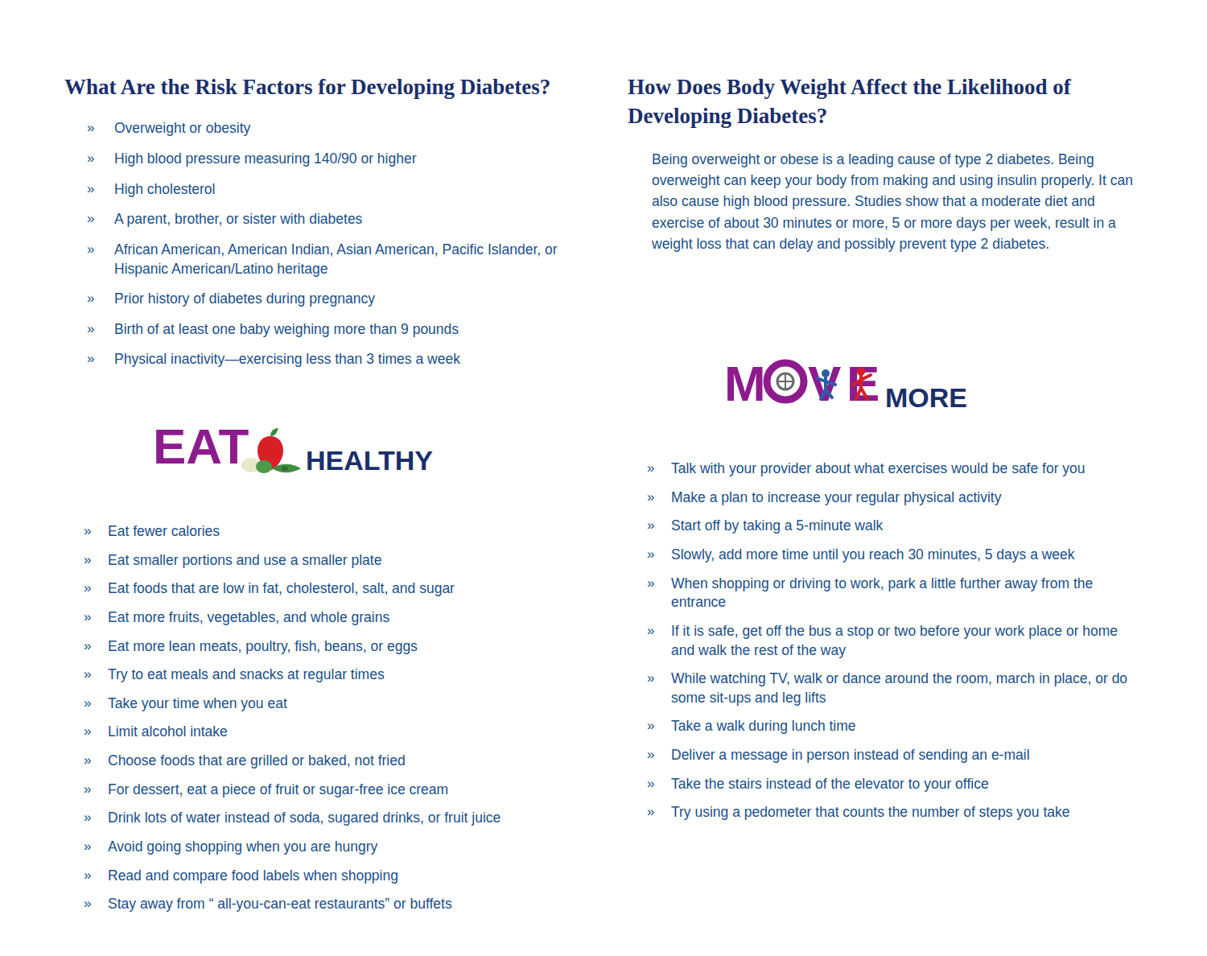What Are the Risk Factors for Developing Diabetes?
Overweight or obesity
High blood pressure measuring 140/90 or higher
High cholesterol
A parent, brother, or sister with diabetes
African American, American Indian, Asian American, Pacific Islander, or Hispanic American/Latino heritage
Prior history of diabetes during pregnancy
Birth of at least one baby weighing more than 9 pounds
Physical inactivity—exercising less than 3 times a week
EAT HEALTHY
Eat fewer calories
Eat smaller portions and use a smaller plate
Eat foods that are low in fat, cholesterol, salt, and sugar
Eat more fruits, vegetables, and whole grains
Eat more lean meats, poultry, fish, beans, or eggs
Try to eat meals and snacks at regular times
Take your time when you eat
Limit alcohol intake
Choose foods that are grilled or baked, not fried
For dessert, eat a piece of fruit or sugar-free ice cream
Drink lots of water instead of soda, sugared drinks, or fruit juice
Avoid going shopping when you are hungry
Read and compare food labels when shopping
Stay away from “ all-you-can-eat restaurants” or buffets
How Does Body Weight Affect the Likelihood of Developing Diabetes?
Being overweight or obese is a leading cause of type 2 diabetes. Being overweight can keep your body from making and using insulin properly. It can also cause high blood pressure. Studies show that a moderate diet and exercise of about 30 minutes or more, 5 or more days per week, result in a weight loss that can delay and possibly prevent type 2 diabetes.
M V E MORE
Talk with your provider about what exercises would be safe for you
Make a plan to increase your regular physical activity
Start off by taking a 5-minute walk
Slowly, add more time until you reach 30 minutes, 5 days a week
When shopping or driving to work, park a little further away from the entrance
If it is safe, get off the bus a stop or two before your work place or home and walk the rest of the way
While watching TV, walk or dance around the room, march in place, or do some sit-ups and leg lifts
Take a walk during lunch time
Deliver a message in person instead of sending an e-mail
Take the stairs instead of the elevator to your office
Try using a pedometer that counts the number of steps you take